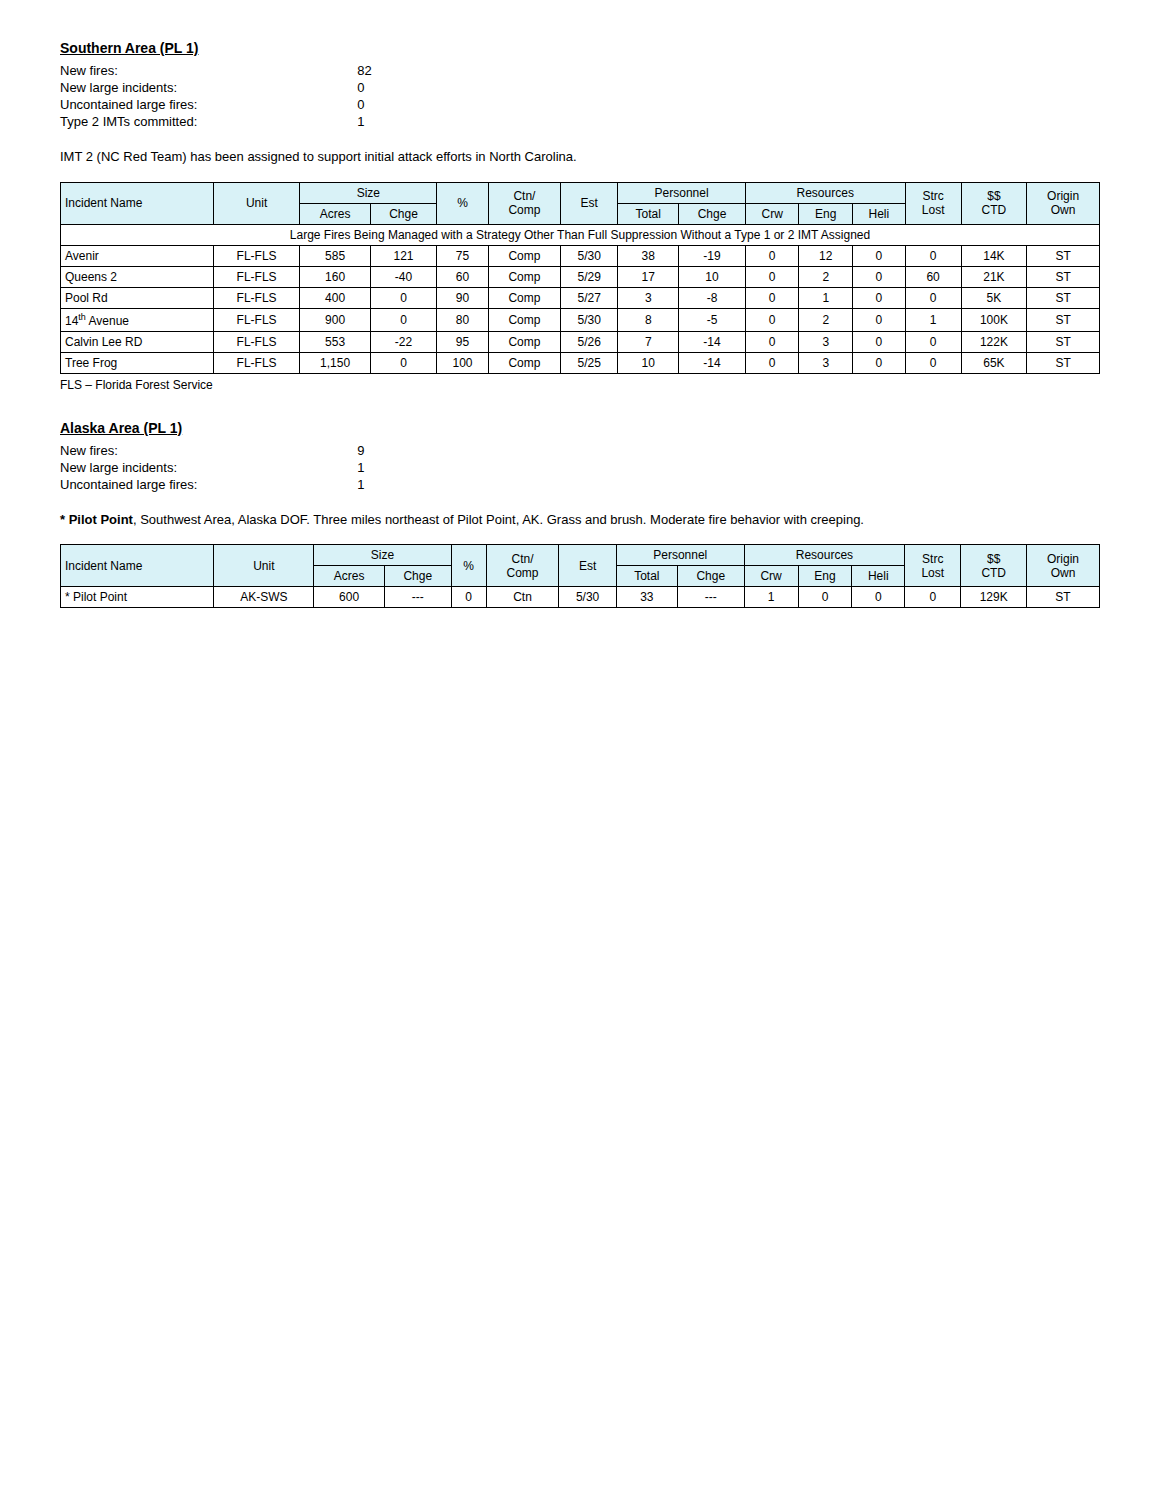Southern Area (PL 1)
| New fires: | 82 |
| New large incidents: | 0 |
| Uncontained large fires: | 0 |
| Type 2 IMTs committed: | 1 |
IMT 2 (NC Red Team) has been assigned to support initial attack efforts in North Carolina.
| Incident Name | Unit | Size | % | Ctn/ Comp | Est | Personnel | Resources | Strc Lost | $$ CTD | Origin Own |
| --- | --- | --- | --- | --- | --- | --- | --- | --- | --- | --- |
| Acres | Chge | Total | Chge | Crw | Eng | Heli |
| Large Fires Being Managed with a Strategy Other Than Full Suppression Without a Type 1 or 2 IMT Assigned |
| Avenir | FL-FLS | 585 | 121 | 75 | Comp | 5/30 | 38 | -19 | 0 | 12 | 0 | 0 | 14K | ST |
| Queens 2 | FL-FLS | 160 | -40 | 60 | Comp | 5/29 | 17 | 10 | 0 | 2 | 0 | 60 | 21K | ST |
| Pool Rd | FL-FLS | 400 | 0 | 90 | Comp | 5/27 | 3 | -8 | 0 | 1 | 0 | 0 | 5K | ST |
| 14 th Avenue | FL-FLS | 900 | 0 | 80 | Comp | 5/30 | 8 | -5 | 0 | 2 | 0 | 1 | 100K | ST |
| Calvin Lee RD | FL-FLS | 553 | -22 | 95 | Comp | 5/26 | 7 | -14 | 0 | 3 | 0 | 0 | 122K | ST |
| Tree Frog | FL-FLS | 1,150 | 0 | 100 | Comp | 5/25 | 10 | -14 | 0 | 3 | 0 | 0 | 65K | ST |
FLS – Florida Forest Service
Alaska Area (PL 1)
| New fires: | 9 |
| New large incidents: | 1 |
| Uncontained large fires: | 1 |
* Pilot Point, Southwest Area, Alaska DOF. Three miles northeast of Pilot Point, AK. Grass and brush. Moderate fire behavior with creeping.
| Incident Name | Unit | Size | % | Ctn/ Comp | Est | Personnel | Resources | Strc Lost | $$ CTD | Origin Own |
| --- | --- | --- | --- | --- | --- | --- | --- | --- | --- | --- |
| Acres | Chge | Total | Chge | Crw | Eng | Heli |
| * Pilot Point | AK-SWS | 600 | --- | 0 | Ctn | 5/30 | 33 | --- | 1 | 0 | 0 | 0 | 129K | ST |